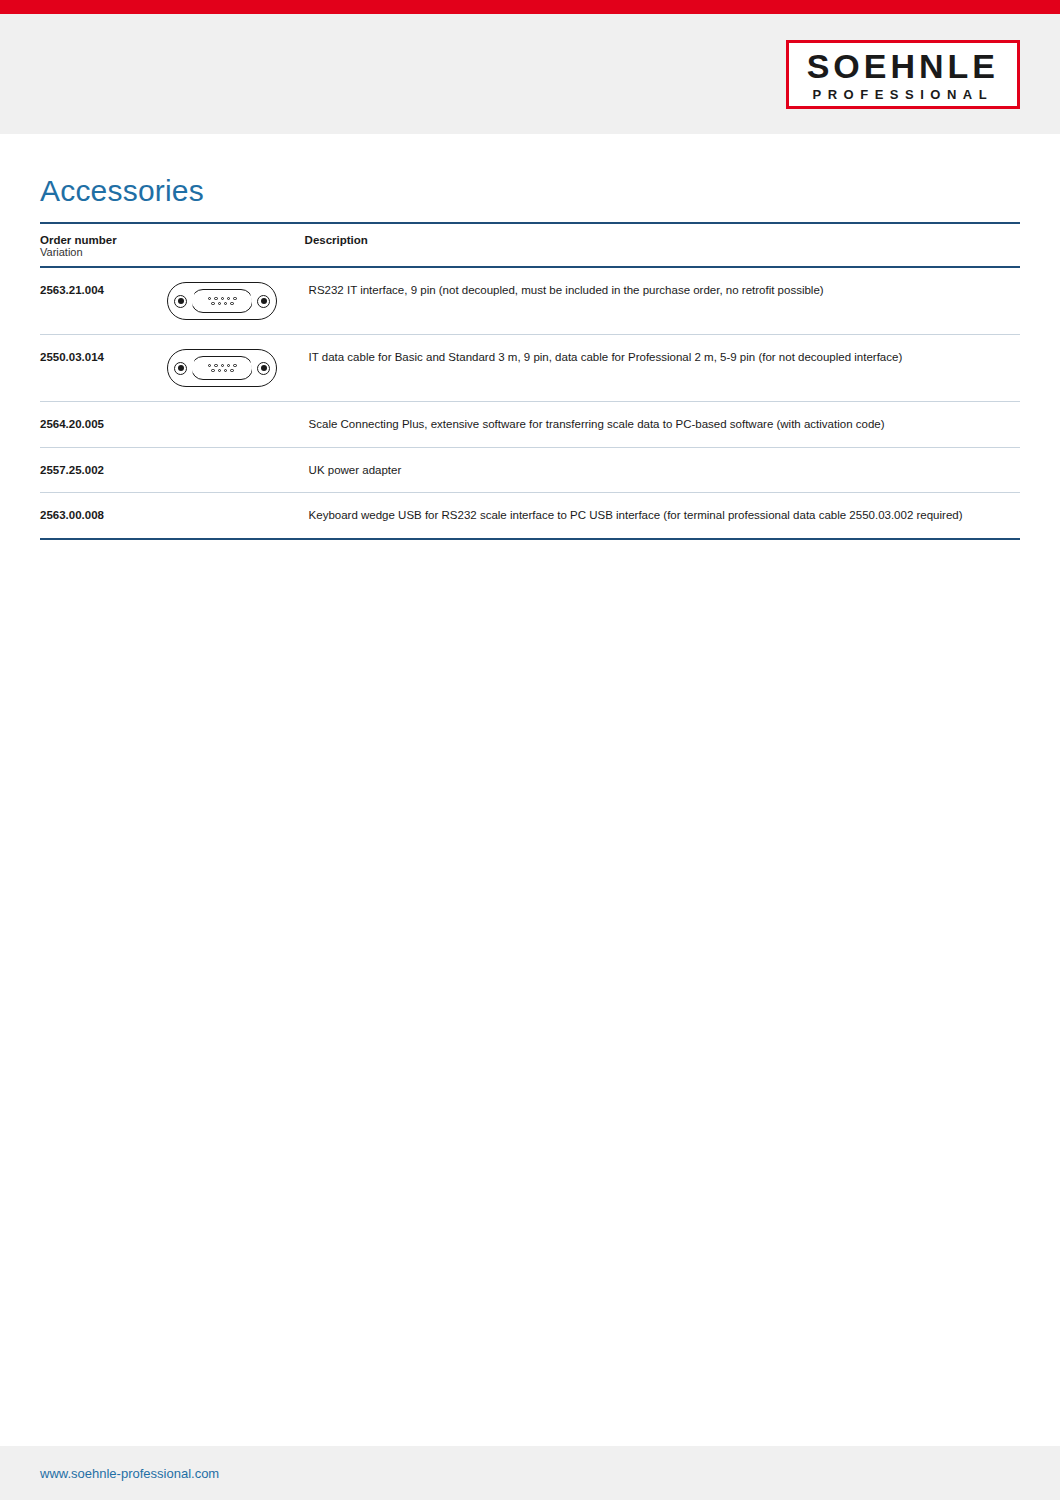SOEHNLE
PROFESSIONAL
Accessories
| Order number Variation | Description |
| --- | --- |
| 2563.21.004 | | RS232 IT interface, 9 pin (not decoupled, must be included in the purchase order, no retrofit possible) |
| 2550.03.014 | | IT data cable for Basic and Standard 3 m, 9 pin, data cable for Professional 2 m, 5-9 pin (for not decoupled interface) |
| 2564.20.005 | | Scale Connecting Plus, extensive software for transferring scale data to PC-based software (with activation code) |
| 2557.25.002 | | UK power adapter |
| 2563.00.008 | | Keyboard wedge USB for RS232 scale interface to PC USB interface (for terminal professional data cable 2550.03.002 required) |
www.soehnle-professional.com